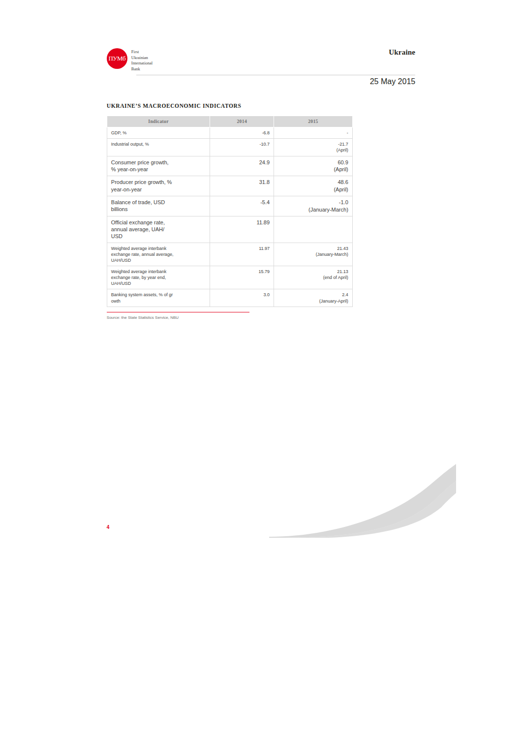ПУМб
First
Ukrainian
International
Bank
Ukraine
25 May 2015
UKRAINE’S MACROECONOMIC INDICATORS
| Indicator | 2014 | 2015 |
| --- | --- | --- |
| GDP, % | -6.8 | - |
| Industrial output, % | -10.7 | -21.7 (April) |
| Consumer price growth, % year-on-year | 24.9 | 60.9 (April) |
| Producer price growth, % year-on-year | 31.8 | 48.6 (April) |
| Balance of trade, USD billions | -5.4 | -1.0 (January-March) |
| Official exchange rate, annual average, UAH/ USD | 11.89 | |
| Weighted average interbank exchange rate, annual average, UAH/USD | 11.97 | 21.43 (January-March) |
| Weighted average interbank exchange rate, by year end, UAH/USD | 15.79 | 21.13 (end of April) |
| Banking system assets, % of gr owth | 3.0 | 2.4 (January-April) |
Source: the State Statistics Service, NBU
4